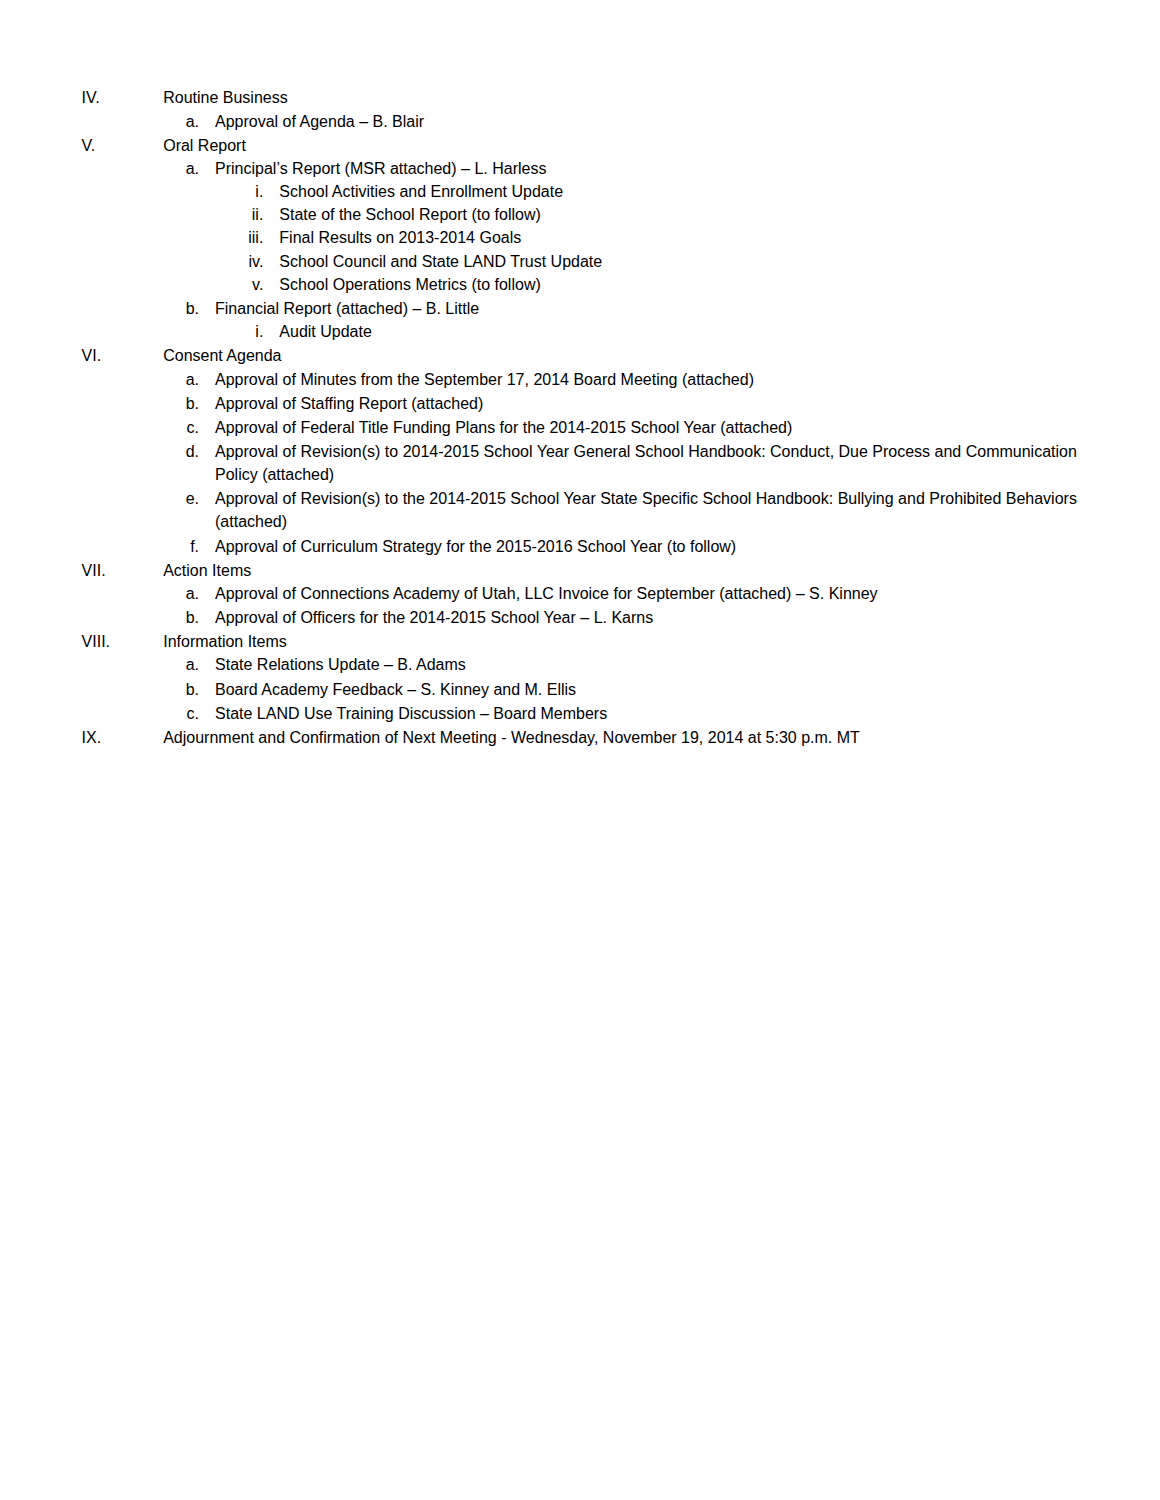| IV. | Routine Business Approval of Agenda – B. Blair |
| V. | Oral Report Principal’s Report (MSR attached) – L. Harless School Activities and Enrollment Update State of the School Report (to follow) Final Results on 2013-2014 Goals School Council and State LAND Trust Update School Operations Metrics (to follow) Financial Report (attached) – B. Little Audit Update |
| VI. | Consent Agenda Approval of Minutes from the September 17, 2014 Board Meeting (attached) Approval of Staffing Report (attached) Approval of Federal Title Funding Plans for the 2014-2015 School Year (attached) Approval of Revision(s) to 2014-2015 School Year General School Handbook: Conduct, Due Process and Communication Policy (attached) Approval of Revision(s) to the 2014-2015 School Year State Specific School Handbook: Bullying and Prohibited Behaviors (attached) Approval of Curriculum Strategy for the 2015-2016 School Year (to follow) |
| VII. | Action Items Approval of Connections Academy of Utah, LLC Invoice for September (attached) – S. Kinney Approval of Officers for the 2014-2015 School Year – L. Karns |
| VIII. | Information Items State Relations Update – B. Adams Board Academy Feedback – S. Kinney and M. Ellis State LAND Use Training Discussion – Board Members |
| IX. | Adjournment and Confirmation of Next Meeting - Wednesday, November 19, 2014 at 5:30 p.m. MT |